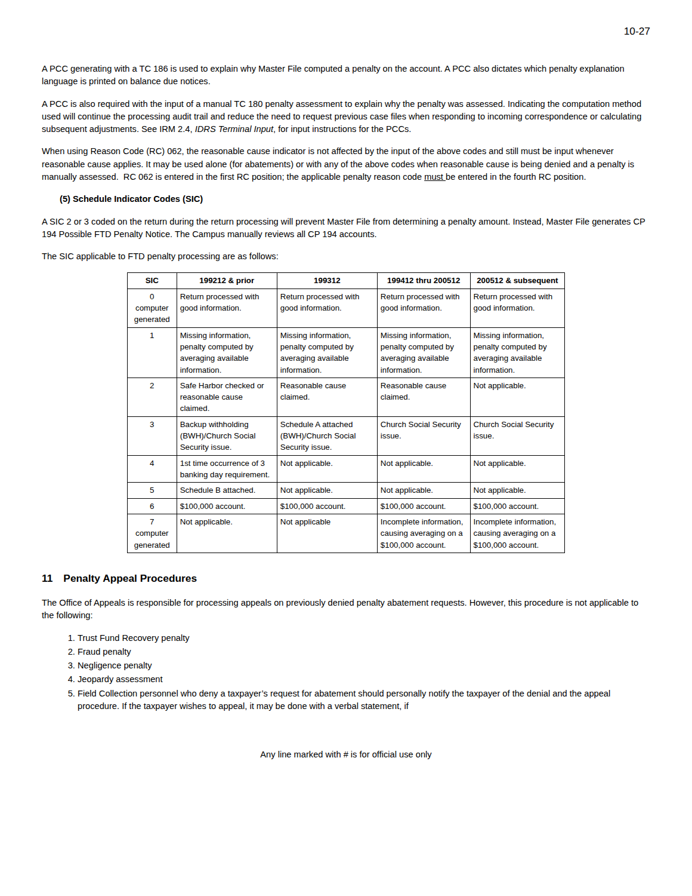10-27
A PCC generating with a TC 186 is used to explain why Master File computed a penalty on the account. A PCC also dictates which penalty explanation language is printed on balance due notices.
A PCC is also required with the input of a manual TC 180 penalty assessment to explain why the penalty was assessed. Indicating the computation method used will continue the processing audit trail and reduce the need to request previous case files when responding to incoming correspondence or calculating subsequent adjustments. See IRM 2.4, IDRS Terminal Input, for input instructions for the PCCs.
When using Reason Code (RC) 062, the reasonable cause indicator is not affected by the input of the above codes and still must be input whenever reasonable cause applies. It may be used alone (for abatements) or with any of the above codes when reasonable cause is being denied and a penalty is manually assessed. RC 062 is entered in the first RC position; the applicable penalty reason code must be entered in the fourth RC position.
(5) Schedule Indicator Codes (SIC)
A SIC 2 or 3 coded on the return during the return processing will prevent Master File from determining a penalty amount. Instead, Master File generates CP 194 Possible FTD Penalty Notice. The Campus manually reviews all CP 194 accounts.
The SIC applicable to FTD penalty processing are as follows:
| SIC | 199212 & prior | 199312 | 199412 thru 200512 | 200512 & subsequent |
| --- | --- | --- | --- | --- |
| 0 computer generated | Return processed with good information. | Return processed with good information. | Return processed with good information. | Return processed with good information. |
| 1 | Missing information, penalty computed by averaging available information. | Missing information, penalty computed by averaging available information. | Missing information, penalty computed by averaging available information. | Missing information, penalty computed by averaging available information. |
| 2 | Safe Harbor checked or reasonable cause claimed. | Reasonable cause claimed. | Reasonable cause claimed. | Not applicable. |
| 3 | Backup withholding (BWH)/Church Social Security issue. | Schedule A attached (BWH)/Church Social Security issue. | Church Social Security issue. | Church Social Security issue. |
| 4 | 1st time occurrence of 3 banking day requirement. | Not applicable. | Not applicable. | Not applicable. |
| 5 | Schedule B attached. | Not applicable. | Not applicable. | Not applicable. |
| 6 | $100,000 account. | $100,000 account. | $100,000 account. | $100,000 account. |
| 7 computer generated | Not applicable. | Not applicable | Incomplete information, causing averaging on a $100,000 account. | Incomplete information, causing averaging on a $100,000 account. |
11 Penalty Appeal Procedures
The Office of Appeals is responsible for processing appeals on previously denied penalty abatement requests. However, this procedure is not applicable to the following:
Trust Fund Recovery penalty
Fraud penalty
Negligence penalty
Jeopardy assessment
Field Collection personnel who deny a taxpayer’s request for abatement should personally notify the taxpayer of the denial and the appeal procedure. If the taxpayer wishes to appeal, it may be done with a verbal statement, if
Any line marked with # is for official use only